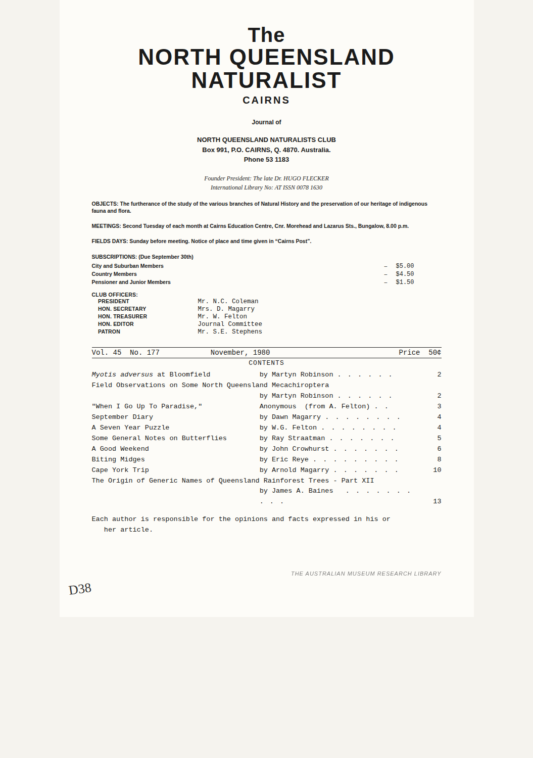The
NORTH QUEENSLAND
NATURALIST
CAIRNS
Journal of
NORTH QUEENSLAND NATURALISTS CLUB
Box 991, P.O. CAIRNS, Q. 4870. Australia.
Phone 53 1183
Founder President: The late Dr. HUGO FLECKER
International Library No: AT ISSN 0078 1630
OBJECTS: The furtherance of the study of the various branches of Natural History and the preservation of our heritage of indigenous fauna and flora.
MEETINGS: Second Tuesday of each month at Cairns Education Centre, Cnr. Morehead and Lazarus Sts., Bungalow, 8.00 p.m.
FIELDS DAYS: Sunday before meeting. Notice of place and time given in “Cairns Post”.
SUBSCRIPTIONS: (Due September 30th)
| City and Suburban Members | – | $5.00 |
| Country Members | – | $4.50 |
| Pensioner and Junior Members | – | $1.50 |
| CLUB OFFICERS: | |
| PRESIDENT | Mr. N.C. Coleman |
| HON. SECRETARY | Mrs. D. Magarry |
| HON. TREASURER | Mr. W. Felton |
| HON. EDITOR | Journal Committee |
| PATRON | Mr. S.E. Stephens |
Vol. 45 No. 177
November, 1980
Price 50¢
CONTENTS
| Myotis adversus at Bloomfield | by Martyn Robinson . . . . . . | 2 |
Field Observations on Some North Queensland Mecachiroptera
| | by Martyn Robinson . . . . . . | 2 |
| "When I Go Up To Paradise," | Anonymous (from A. Felton) . . | 3 |
| September Diary | by Dawn Magarry . . . . . . . . | 4 |
| A Seven Year Puzzle | by W.G. Felton . . . . . . . . | 4 |
| Some General Notes on Butterflies | by Ray Straatman . . . . . . . | 5 |
| A Good Weekend | by John Crowhurst . . . . . . . | 6 |
| Biting Midges | by Eric Reye . . . . . . . . . | 8 |
| Cape York Trip | by Arnold Magarry . . . . . . . | 10 |
The Origin of Generic Names of Queensland Rainforest Trees - Part XII
| | by James A. Baines . . . . . . . . . . | 13 |
Each author is responsible for the opinions and facts expressed in his or
her article.
THE AUSTRALIAN MUSEUM RESEARCH LIBRARY
D38